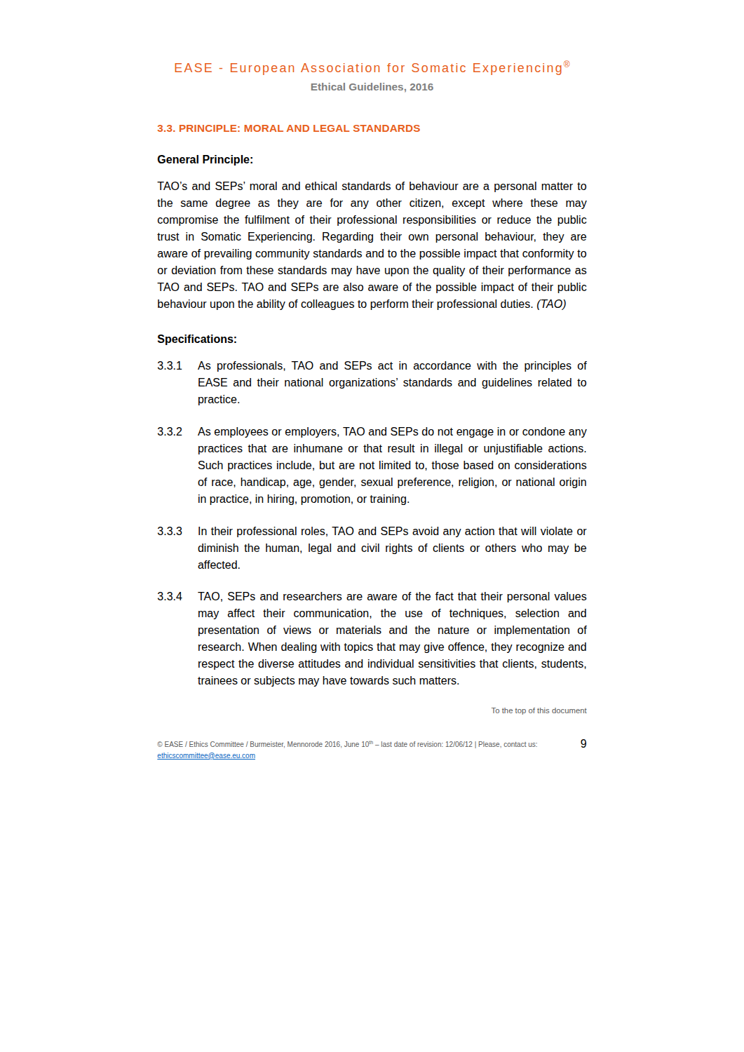EASE - European Association for Somatic Experiencing®
Ethical Guidelines, 2016
3.3. PRINCIPLE: MORAL AND LEGAL STANDARDS
General Principle:
TAO’s and SEPs’ moral and ethical standards of behaviour are a personal matter to the same degree as they are for any other citizen, except where these may compromise the fulfilment of their professional responsibilities or reduce the public trust in Somatic Experiencing. Regarding their own personal behaviour, they are aware of prevailing community standards and to the possible impact that conformity to or deviation from these standards may have upon the quality of their performance as TAO and SEPs. TAO and SEPs are also aware of the possible impact of their public behaviour upon the ability of colleagues to perform their professional duties. (TAO)
Specifications:
3.3.1 As professionals, TAO and SEPs act in accordance with the principles of EASE and their national organizations’ standards and guidelines related to practice.
3.3.2 As employees or employers, TAO and SEPs do not engage in or condone any practices that are inhumane or that result in illegal or unjustifiable actions. Such practices include, but are not limited to, those based on considerations of race, handicap, age, gender, sexual preference, religion, or national origin in practice, in hiring, promotion, or training.
3.3.3 In their professional roles, TAO and SEPs avoid any action that will violate or diminish the human, legal and civil rights of clients or others who may be affected.
3.3.4 TAO, SEPs and researchers are aware of the fact that their personal values may affect their communication, the use of techniques, selection and presentation of views or materials and the nature or implementation of research. When dealing with topics that may give offence, they recognize and respect the diverse attitudes and individual sensitivities that clients, students, trainees or subjects may have towards such matters.
To the top of this document
© EASE / Ethics Committee / Burmeister, Mennorode 2016, June 10th – last date of revision: 12/06/12 | Please, contact us: ethicscommittee@ease.eu.com
9